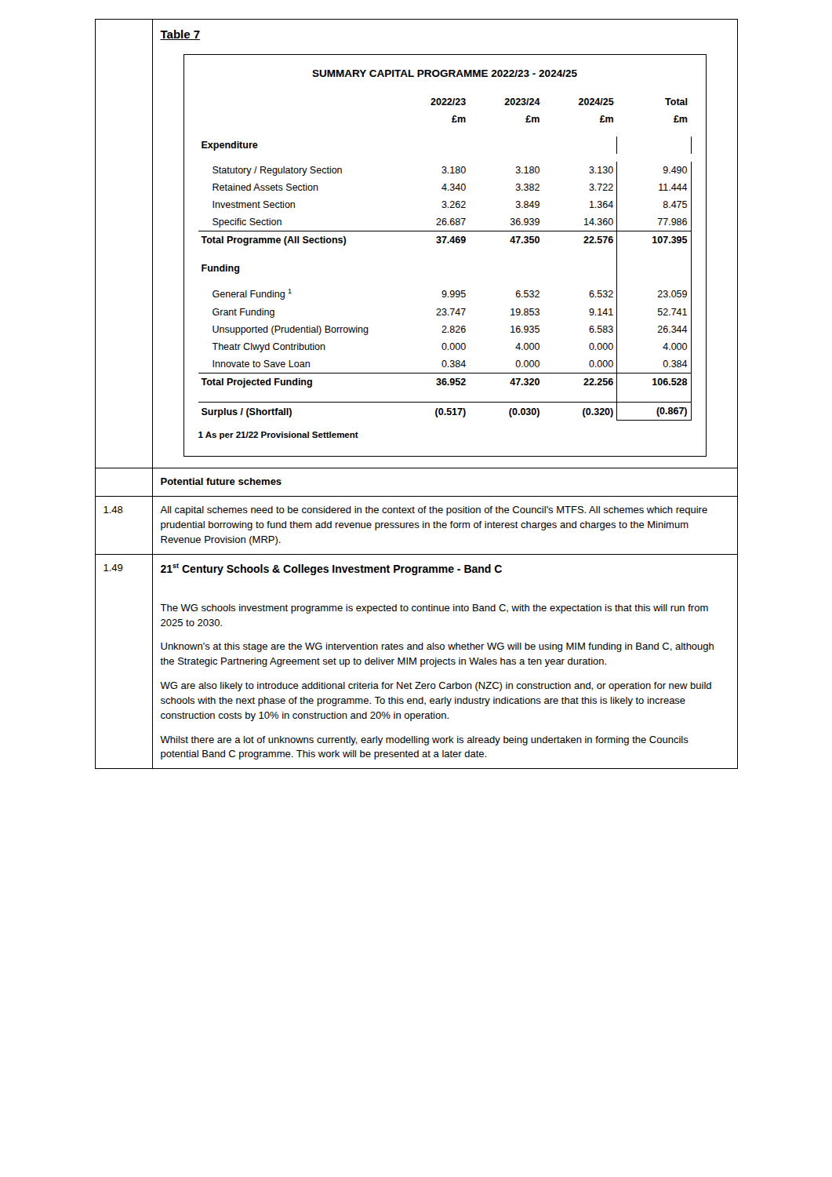| | Table 7 SUMMARY CAPITAL PROGRAMME 2022/23 - 2024/25 / / 2022/23 / 2023/24 / 2024/25 / Total / / --- / --- / --- / --- / --- / / / £m / £m / £m / £m / / Expenditure / / / / / / Statutory / Regulatory Section / 3.180 / 3.180 / 3.130 / 9.490 / / Retained Assets Section / 4.340 / 3.382 / 3.722 / 11.444 / / Investment Section / 3.262 / 3.849 / 1.364 / 8.475 / / Specific Section / 26.687 / 36.939 / 14.360 / 77.986 / / Total Programme (All Sections) / 37.469 / 47.350 / 22.576 / 107.395 / / Funding / / / / / / General Funding 1 / 9.995 / 6.532 / 6.532 / 23.059 / / Grant Funding / 23.747 / 19.853 / 9.141 / 52.741 / / Unsupported (Prudential) Borrowing / 2.826 / 16.935 / 6.583 / 26.344 / / Theatr Clwyd Contribution / 0.000 / 4.000 / 0.000 / 4.000 / / Innovate to Save Loan / 0.384 / 0.000 / 0.000 / 0.384 / / Total Projected Funding / 36.952 / 47.320 / 22.256 / 106.528 / / Surplus / (Shortfall) / (0.517) / (0.030) / (0.320) / (0.867) / 1 As per 21/22 Provisional Settlement |
| | Potential future schemes |
| 1.48 | All capital schemes need to be considered in the context of the position of the Council's MTFS. All schemes which require prudential borrowing to fund them add revenue pressures in the form of interest charges and charges to the Minimum Revenue Provision (MRP). |
| 1.49 | 21 st Century Schools & Colleges Investment Programme - Band C The WG schools investment programme is expected to continue into Band C, with the expectation is that this will run from 2025 to 2030. Unknown's at this stage are the WG intervention rates and also whether WG will be using MIM funding in Band C, although the Strategic Partnering Agreement set up to deliver MIM projects in Wales has a ten year duration. WG are also likely to introduce additional criteria for Net Zero Carbon (NZC) in construction and, or operation for new build schools with the next phase of the programme. To this end, early industry indications are that this is likely to increase construction costs by 10% in construction and 20% in operation. Whilst there are a lot of unknowns currently, early modelling work is already being undertaken in forming the Councils potential Band C programme. This work will be presented at a later date. |